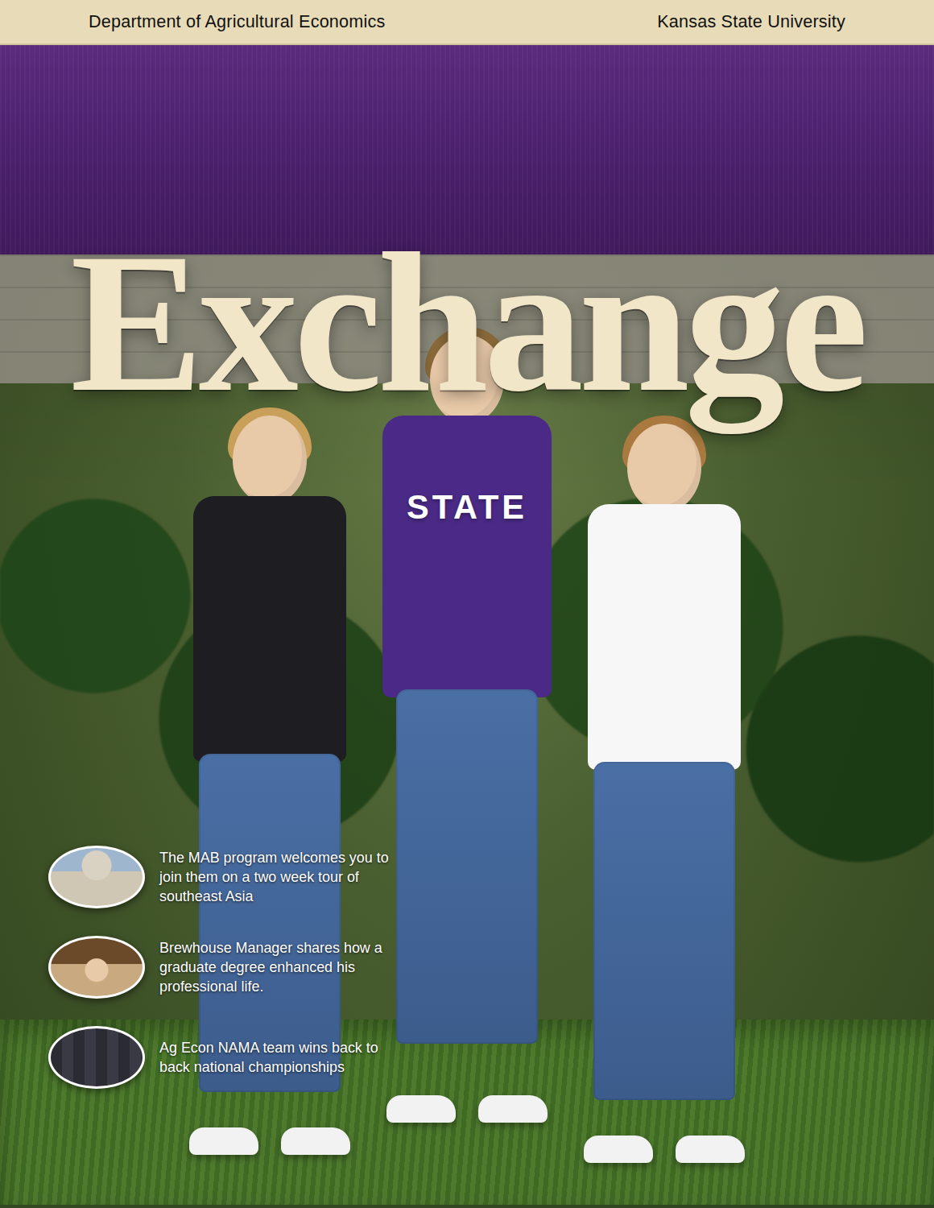Department of Agricultural Economics Kansas State University
Exchange
STATE
The MAB program welcomes you to join them on a two week tour of southeast Asia
Brewhouse Manager shares how a graduate degree enhanced his professional life.
Ag Econ NAMA team wins back to back national championships